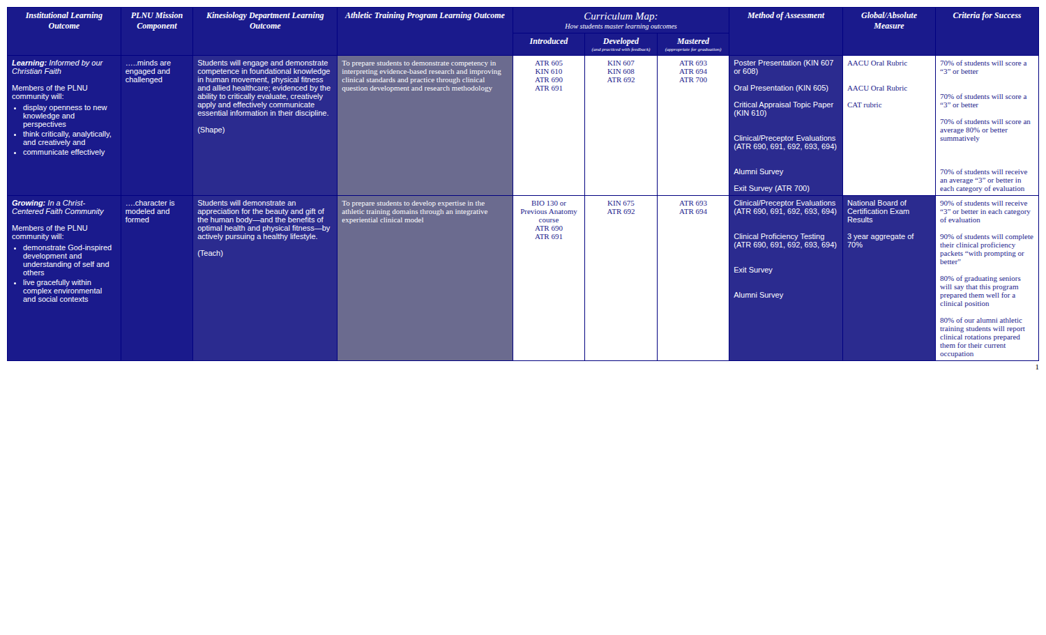| Institutional Learning Outcome | PLNU Mission Component | Kinesiology Department Learning Outcome | Athletic Training Program Learning Outcome | Curriculum Map: How students master learning outcomes | Method of Assessment | Global/Absolute Measure | Criteria for Success |
| --- | --- | --- | --- | --- | --- | --- | --- |
| Introduced | Developed (and practiced with feedback) | Mastered (appropriate for graduation) |
| Learning: Informed by our Christian Faith Members of the PLNU community will: display openness to new knowledge and perspectives think critically, analytically, and creatively and communicate effectively | …..minds are engaged and challenged | Students will engage and demonstrate competence in foundational knowledge in human movement, physical fitness and allied healthcare; evidenced by the ability to critically evaluate, creatively apply and effectively communicate essential information in their discipline. (Shape) | To prepare students to demonstrate competency in interpreting evidence-based research and improving clinical standards and practice through clinical question development and research methodology | ATR 605 KIN 610 ATR 690 ATR 691 | KIN 607 KIN 608 ATR 692 | ATR 693 ATR 694 ATR 700 | Poster Presentation (KIN 607 or 608) Oral Presentation (KIN 605) Critical Appraisal Topic Paper (KIN 610) Clinical/Preceptor Evaluations (ATR 690, 691, 692, 693, 694) Alumni Survey Exit Survey (ATR 700) | AACU Oral Rubric AACU Oral Rubric CAT rubric | 70% of students will score a “3” or better 70% of students will score a “3” or better 70% of students will score an average 80% or better summatively 70% of students will receive an average “3” or better in each category of evaluation |
| Growing: In a Christ-Centered Faith Community Members of the PLNU community will: demonstrate God-inspired development and understanding of self and others live gracefully within complex environmental and social contexts | ….character is modeled and formed | Students will demonstrate an appreciation for the beauty and gift of the human body—and the benefits of optimal health and physical fitness—by actively pursuing a healthy lifestyle. (Teach) | To prepare students to develop expertise in the athletic training domains through an integrative experiential clinical model | BIO 130 or Previous Anatomy course ATR 690 ATR 691 | KIN 675 ATR 692 | ATR 693 ATR 694 | Clinical/Preceptor Evaluations (ATR 690, 691, 692, 693, 694) Clinical Proficiency Testing (ATR 690, 691, 692, 693, 694) Exit Survey Alumni Survey | National Board of Certification Exam Results 3 year aggregate of 70% | 90% of students will receive “3” or better in each category of evaluation 90% of students will complete their clinical proficiency packets “with prompting or better” 80% of graduating seniors will say that this program prepared them well for a clinical position 80% of our alumni athletic training students will report clinical rotations prepared them for their current occupation |
1